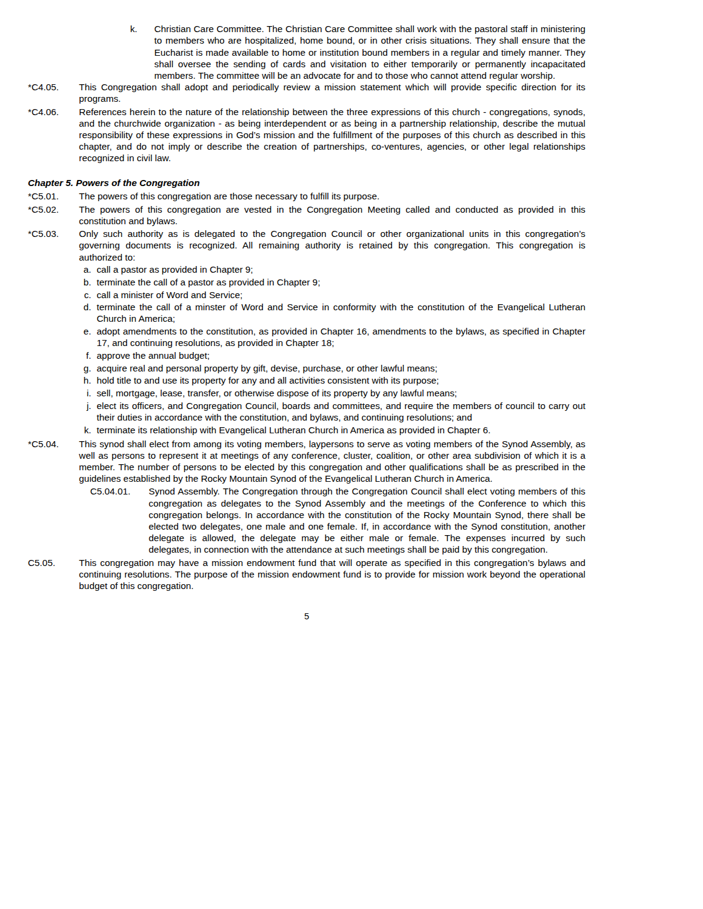k.
Christian Care Committee. The Christian Care Committee shall work with the pastoral staff in ministering to members who are hospitalized, home bound, or in other crisis situations. They shall ensure that the Eucharist is made available to home or institution bound members in a regular and timely manner. They shall oversee the sending of cards and visitation to either temporarily or permanently incapacitated members. The committee will be an advocate for and to those who cannot attend regular worship.
*C4.05.
This Congregation shall adopt and periodically review a mission statement which will provide specific direction for its programs.
*C4.06.
References herein to the nature of the relationship between the three expressions of this church - congregations, synods, and the churchwide organization - as being interdependent or as being in a partnership relationship, describe the mutual responsibility of these expressions in God’s mission and the fulfillment of the purposes of this church as described in this chapter, and do not imply or describe the creation of partnerships, co-ventures, agencies, or other legal relationships recognized in civil law.
Chapter 5. Powers of the Congregation
*C5.01.
The powers of this congregation are those necessary to fulfill its purpose.
*C5.02.
The powers of this congregation are vested in the Congregation Meeting called and conducted as provided in this constitution and bylaws.
*C5.03.
Only such authority as is delegated to the Congregation Council or other organizational units in this congregation’s governing documents is recognized. All remaining authority is retained by this congregation. This congregation is authorized to:
call a pastor as provided in Chapter 9;
terminate the call of a pastor as provided in Chapter 9;
call a minister of Word and Service;
terminate the call of a minster of Word and Service in conformity with the constitution of the Evangelical Lutheran Church in America;
adopt amendments to the constitution, as provided in Chapter 16, amendments to the bylaws, as specified in Chapter 17, and continuing resolutions, as provided in Chapter 18;
approve the annual budget;
acquire real and personal property by gift, devise, purchase, or other lawful means;
hold title to and use its property for any and all activities consistent with its purpose;
sell, mortgage, lease, transfer, or otherwise dispose of its property by any lawful means;
elect its officers, and Congregation Council, boards and committees, and require the members of council to carry out their duties in accordance with the constitution, and bylaws, and continuing resolutions; and
terminate its relationship with Evangelical Lutheran Church in America as provided in Chapter 6.
*C5.04.
This synod shall elect from among its voting members, laypersons to serve as voting members of the Synod Assembly, as well as persons to represent it at meetings of any conference, cluster, coalition, or other area subdivision of which it is a member. The number of persons to be elected by this congregation and other qualifications shall be as prescribed in the guidelines established by the Rocky Mountain Synod of the Evangelical Lutheran Church in America.
C5.04.01.
Synod Assembly. The Congregation through the Congregation Council shall elect voting members of this congregation as delegates to the Synod Assembly and the meetings of the Conference to which this congregation belongs. In accordance with the constitution of the Rocky Mountain Synod, there shall be elected two delegates, one male and one female. If, in accordance with the Synod constitution, another delegate is allowed, the delegate may be either male or female. The expenses incurred by such delegates, in connection with the attendance at such meetings shall be paid by this congregation.
C5.05.
This congregation may have a mission endowment fund that will operate as specified in this congregation’s bylaws and continuing resolutions. The purpose of the mission endowment fund is to provide for mission work beyond the operational budget of this congregation.
5